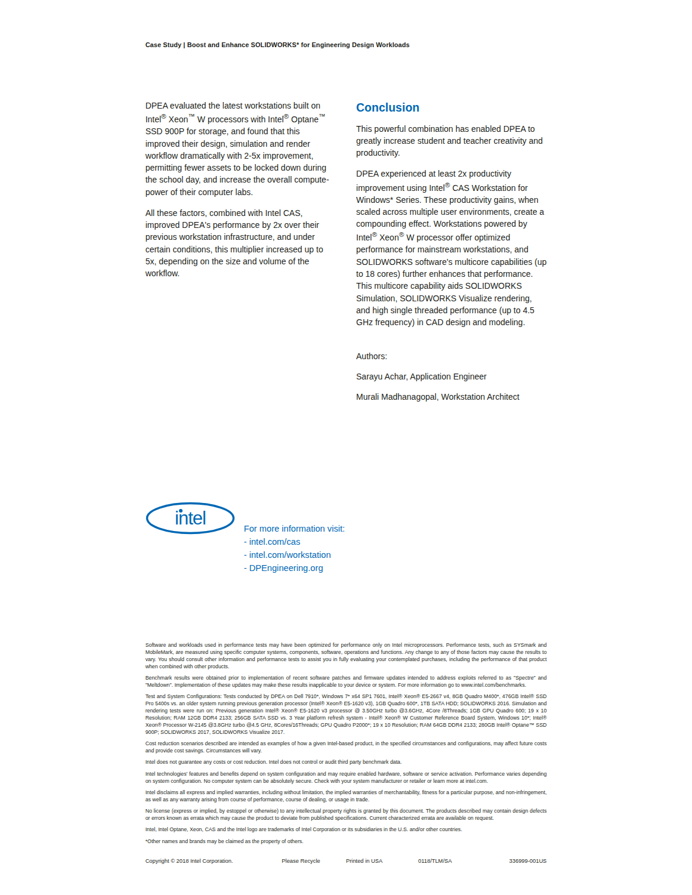Case Study | Boost and Enhance SOLIDWORKS* for Engineering Design Workloads
DPEA evaluated the latest workstations built on Intel® Xeon™ W processors with Intel® Optane™ SSD 900P for storage, and found that this improved their design, simulation and render workflow dramatically with 2-5x improvement, permitting fewer assets to be locked down during the school day, and increase the overall compute-power of their computer labs.
All these factors, combined with Intel CAS, improved DPEA's performance by 2x over their previous workstation infrastructure, and under certain conditions, this multiplier increased up to 5x, depending on the size and volume of the workflow.
Conclusion
This powerful combination has enabled DPEA to greatly increase student and teacher creativity and productivity.
DPEA experienced at least 2x productivity improvement using Intel® CAS Workstation for Windows* Series. These productivity gains, when scaled across multiple user environments, create a compounding effect. Workstations powered by Intel® Xeon® W processor offer optimized performance for mainstream workstations, and SOLIDWORKS software's multicore capabilities (up to 18 cores) further enhances that performance. This multicore capability aids SOLIDWORKS Simulation, SOLIDWORKS Visualize rendering, and high single threaded performance (up to 4.5 GHz frequency) in CAD design and modeling.
Authors:
Sarayu Achar, Application Engineer
Murali Madhanagopal, Workstation Architect
intel
For more information visit:
- intel.com/cas
- intel.com/workstation
- DPEngineering.org
Software and workloads used in performance tests may have been optimized for performance only on Intel microprocessors. Performance tests, such as SYSmark and MobileMark, are measured using specific computer systems, components, software, operations and functions. Any change to any of those factors may cause the results to vary. You should consult other information and performance tests to assist you in fully evaluating your contemplated purchases, including the performance of that product when combined with other products.
Benchmark results were obtained prior to implementation of recent software patches and firmware updates intended to address exploits referred to as "Spectre" and "Meltdown". Implementation of these updates may make these results inapplicable to your device or system. For more information go to www.intel.com/benchmarks.
Test and System Configurations: Tests conducted by DPEA on Dell 7910*, Windows 7* x64 SP1 7601, Intel® Xeon® E5-2667 v4, 8GB Quadro M400*, 476GB Intel® SSD Pro 5400s vs. an older system running previous generation processor (Intel® Xeon® E5-1620 v3), 1GB Quadro 600*, 1TB SATA HDD; SOLIDWORKS 2016. Simulation and rendering tests were run on: Previous generation Intel® Xeon® E5-1620 v3 processor @ 3.50GHz turbo @3.6GHz, 4Core /8Threads; 1GB GPU Quadro 600; 19 x 10 Resolution; RAM 12GB DDR4 2133; 256GB SATA SSD vs. 3 Year platform refresh system - Intel® Xeon® W Customer Reference Board System, Windows 10*; Intel® Xeon® Processor W-2145 @3.8GHz turbo @4.5 GHz, 8Cores/16Threads; GPU Quadro P2000*; 19 x 10 Resolution; RAM 64GB DDR4 2133; 280GB Intel® Optane™ SSD 900P; SOLIDWORKS 2017, SOLIDWORKS Visualize 2017.
Cost reduction scenarios described are intended as examples of how a given Intel-based product, in the specified circumstances and configurations, may affect future costs and provide cost savings. Circumstances will vary.
Intel does not guarantee any costs or cost reduction. Intel does not control or audit third party benchmark data.
Intel technologies' features and benefits depend on system configuration and may require enabled hardware, software or service activation. Performance varies depending on system configuration. No computer system can be absolutely secure. Check with your system manufacturer or retailer or learn more at intel.com.
Intel disclaims all express and implied warranties, including without limitation, the implied warranties of merchantability, fitness for a particular purpose, and non-infringement, as well as any warranty arising from course of performance, course of dealing, or usage in trade.
No license (express or implied, by estoppel or otherwise) to any intellectual property rights is granted by this document. The products described may contain design defects or errors known as errata which may cause the product to deviate from published specifications. Current characterized errata are available on request.
Intel, Intel Optane, Xeon, CAS and the Intel logo are trademarks of Intel Corporation or its subsidiaries in the U.S. and/or other countries.
*Other names and brands may be claimed as the property of others.
Copyright © 2018 Intel Corporation.
Please Recycle
Printed in USA
0118/TLM/SA
336999-001US